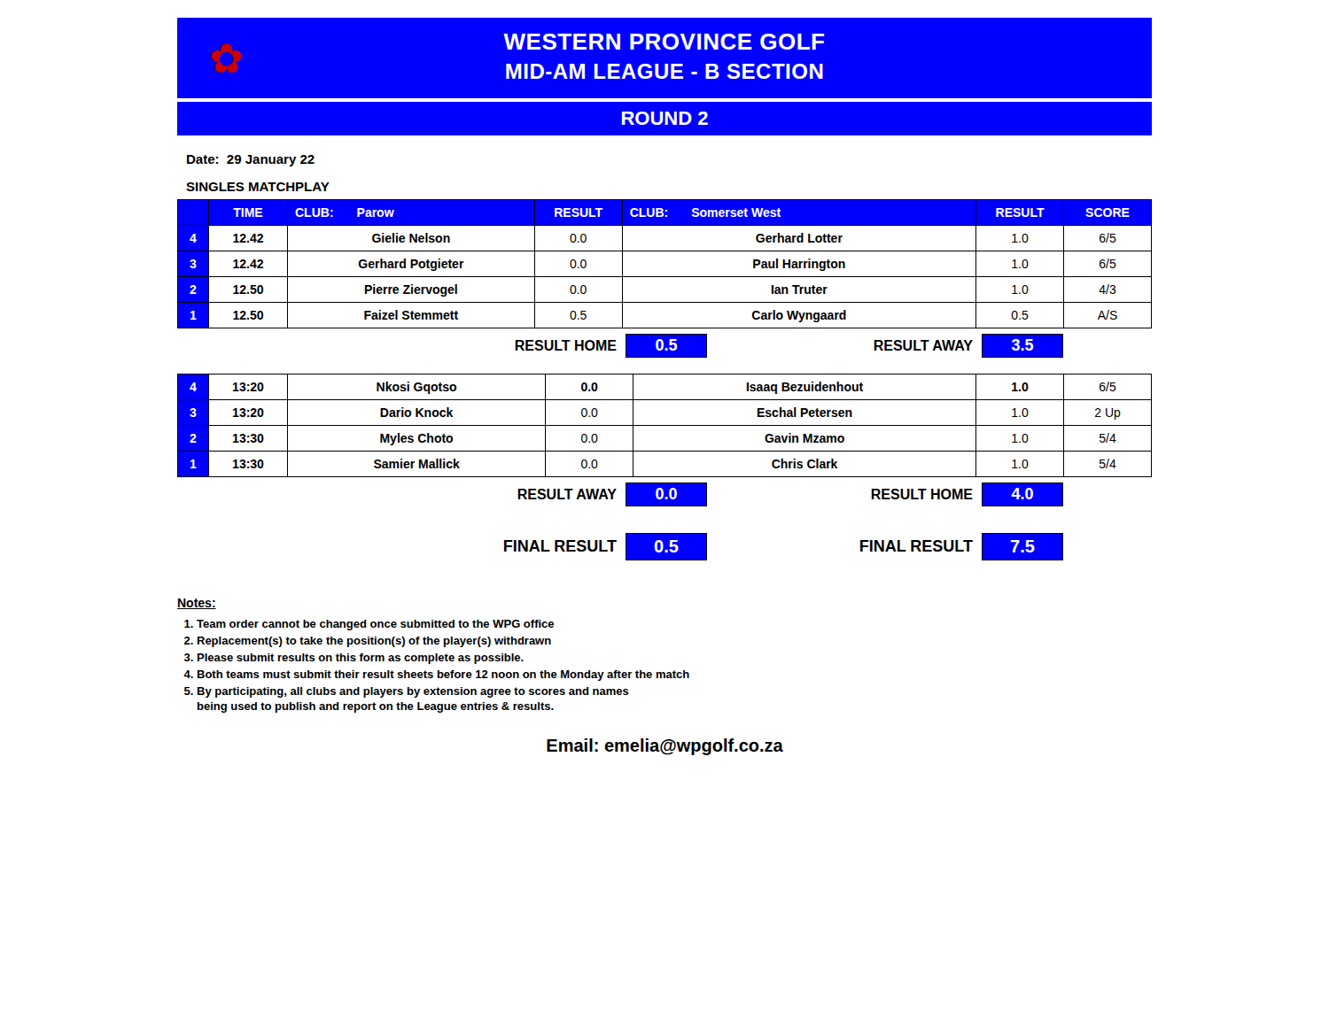✿
WESTERN PROVINCE GOLF
MID-AM LEAGUE - B SECTION
✿
ROUND 2
Date: 29 January 22
SINGLES MATCHPLAY
| | TIME | CLUB: Parow | RESULT | CLUB: Somerset West | RESULT | SCORE |
| --- | --- | --- | --- | --- | --- | --- |
| 4 | 12.42 | Gielie Nelson | 0.0 | Gerhard Lotter | 1.0 | 6/5 |
| 3 | 12.42 | Gerhard Potgieter | 0.0 | Paul Harrington | 1.0 | 6/5 |
| 2 | 12.50 | Pierre Ziervogel | 0.0 | Ian Truter | 1.0 | 4/3 |
| 1 | 12.50 | Faizel Stemmett | 0.5 | Carlo Wyngaard | 0.5 | A/S |
RESULT HOME
0.5
RESULT AWAY
3.5
| 4 | 13:20 | Nkosi Gqotso | 0.0 | Isaaq Bezuidenhout | 1.0 | 6/5 |
| 3 | 13:20 | Dario Knock | 0.0 | Eschal Petersen | 1.0 | 2 Up |
| 2 | 13:30 | Myles Choto | 0.0 | Gavin Mzamo | 1.0 | 5/4 |
| 1 | 13:30 | Samier Mallick | 0.0 | Chris Clark | 1.0 | 5/4 |
RESULT AWAY
0.0
RESULT HOME
4.0
FINAL RESULT
0.5
FINAL RESULT
7.5
Notes:
Team order cannot be changed once submitted to the WPG office
Replacement(s) to take the position(s) of the player(s) withdrawn
Please submit results on this form as complete as possible.
Both teams must submit their result sheets before 12 noon on the Monday after the match
By participating, all clubs and players by extension agree to scores and names
being used to publish and report on the League entries & results.
Email: emelia@wpgolf.co.za